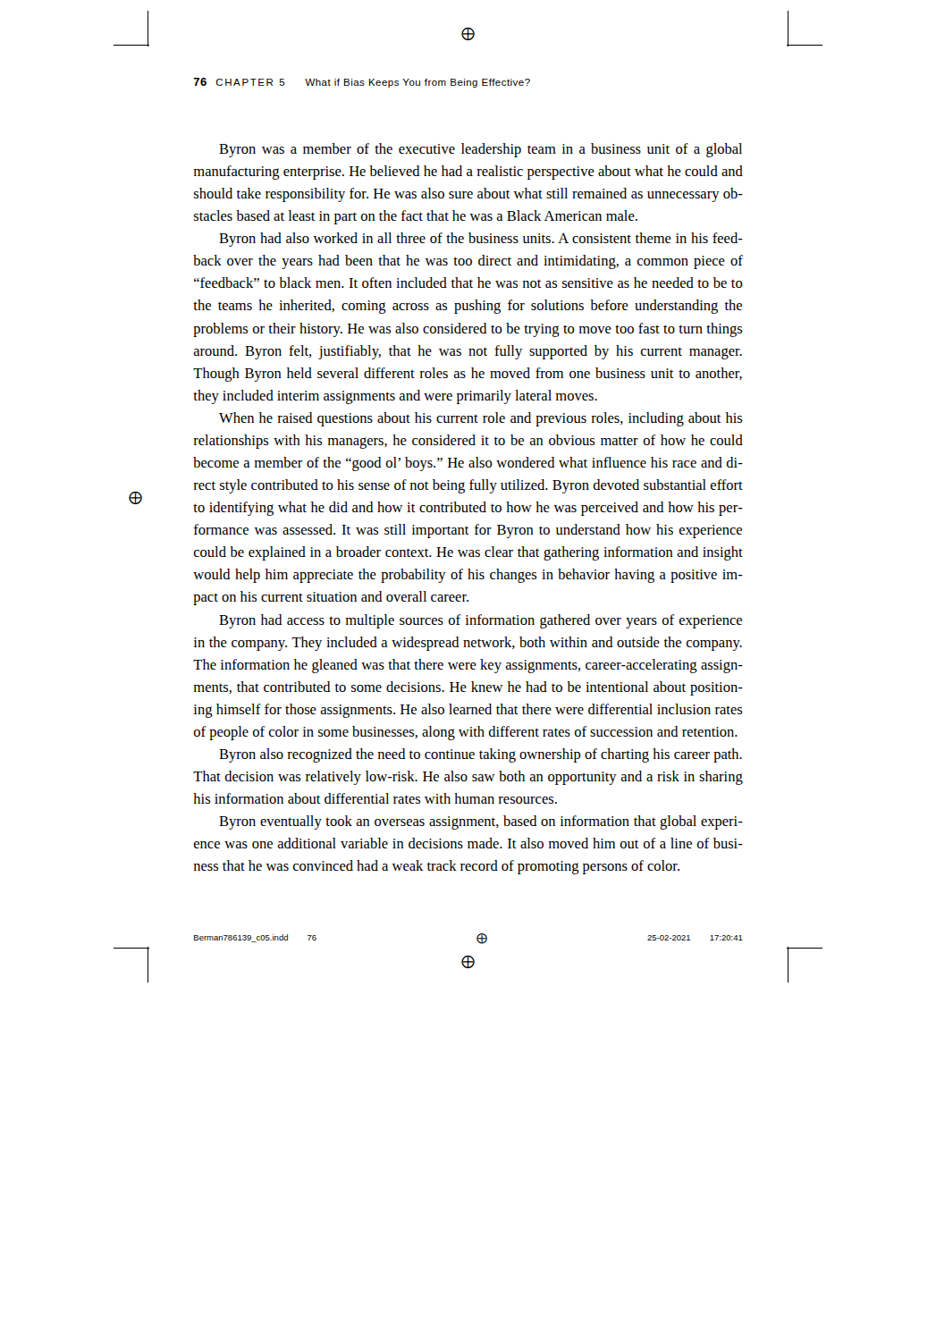⨁ ⨁ ⨁
76 CHAPTER 5 What if Bias Keeps You from Being Effective?
Byron was a member of the executive leadership team in a business unit of a global manufacturing enterprise. He believed he had a realistic perspective about what he could and should take responsibility for. He was also sure about what still remained as unnecessary obstacles based at least in part on the fact that he was a Black American male.
Byron had also worked in all three of the business units. A consistent theme in his feedback over the years had been that he was too direct and intimidating, a common piece of “feedback” to black men. It often included that he was not as sensitive as he needed to be to the teams he inherited, coming across as pushing for solutions before understanding the problems or their history. He was also considered to be trying to move too fast to turn things around. Byron felt, justifiably, that he was not fully supported by his current manager. Though Byron held several different roles as he moved from one business unit to another, they included interim assignments and were primarily lateral moves.
When he raised questions about his current role and previous roles, including about his relationships with his managers, he considered it to be an obvious matter of how he could become a member of the “good ol’ boys.” He also wondered what influence his race and direct style contributed to his sense of not being fully utilized. Byron devoted substantial effort to identifying what he did and how it contributed to how he was perceived and how his performance was assessed. It was still important for Byron to understand how his experience could be explained in a broader context. He was clear that gathering information and insight would help him appreciate the probability of his changes in behavior having a positive impact on his current situation and overall career.
Byron had access to multiple sources of information gathered over years of experience in the company. They included a widespread network, both within and outside the company. The information he gleaned was that there were key assignments, career-accelerating assignments, that contributed to some decisions. He knew he had to be intentional about positioning himself for those assignments. He also learned that there were differential inclusion rates of people of color in some businesses, along with different rates of succession and retention.
Byron also recognized the need to continue taking ownership of charting his career path. That decision was relatively low-risk. He also saw both an opportunity and a risk in sharing his information about differential rates with human resources.
Byron eventually took an overseas assignment, based on information that global experience was one additional variable in decisions made. It also moved him out of a line of business that he was convinced had a weak track record of promoting persons of color.
Berman786139_c05.indd 76 ⨁ 25-02-2021 17:20:41